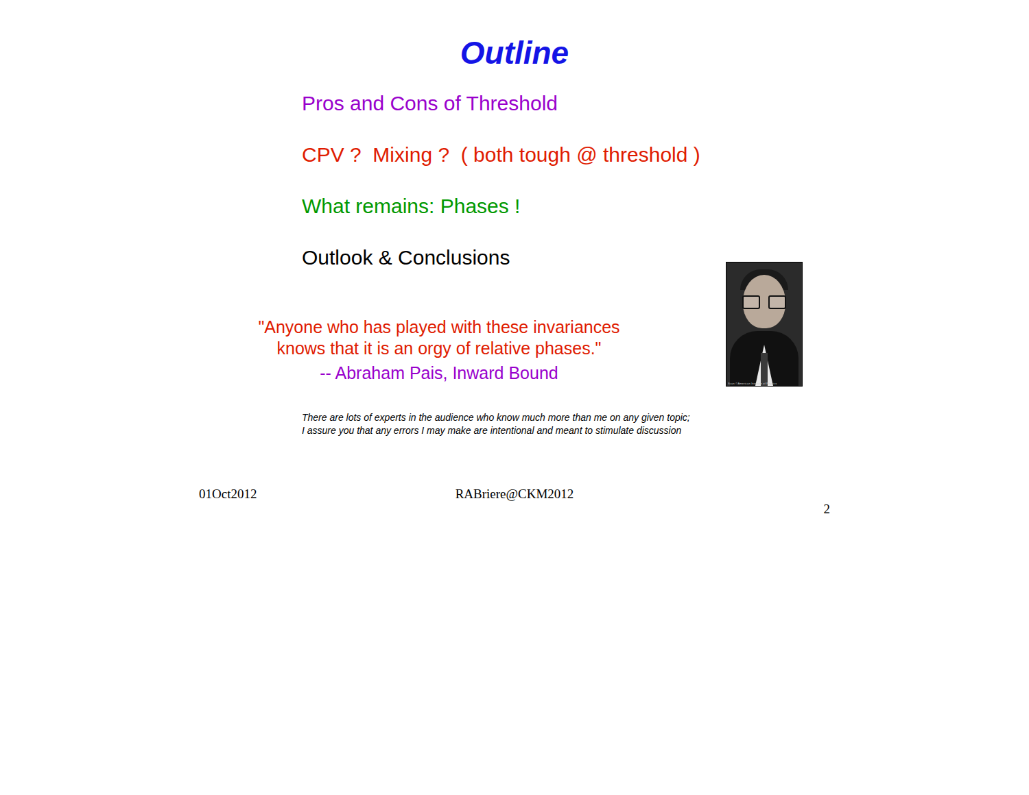Outline
Pros and Cons of Threshold
CPV ? Mixing ? ( both tough @ threshold )
What remains: Phases !
Outlook & Conclusions
Scan ©American Institute of Physics
"Anyone who has played with these invariances
knows that it is an orgy of relative phases." -- Abraham Pais, Inward Bound
There are lots of experts in the audience who know much more than me on any given topic;
I assure you that any errors I may make are intentional and meant to stimulate discussion
01Oct2012
RABriere@CKM2012
2